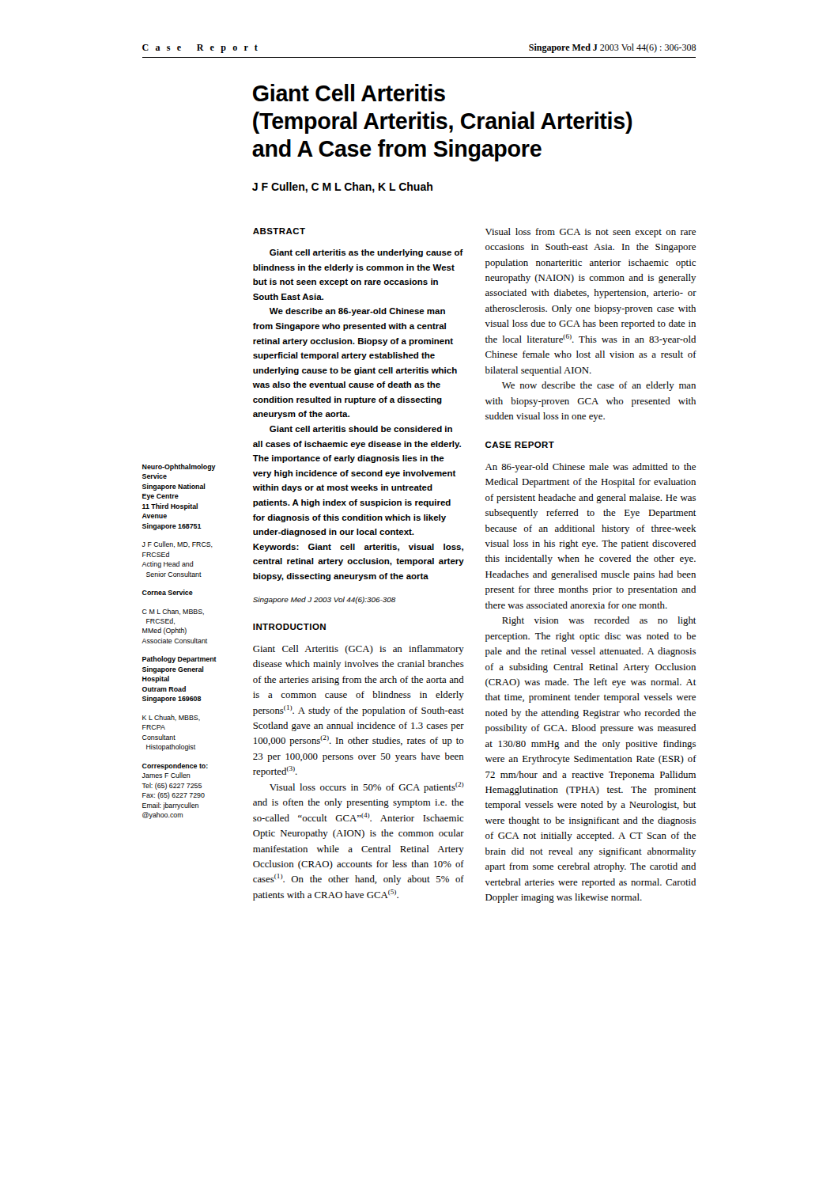C a s e R e p o r t
Singapore Med J 2003 Vol 44(6) : 306-308
Giant Cell Arteritis
(Temporal Arteritis, Cranial Arteritis)
and A Case from Singapore
J F Cullen, C M L Chan, K L Chuah
Neuro-Ophthalmology
Service
Singapore National
Eye Centre
11 Third Hospital
Avenue
Singapore 168751
J F Cullen, MD, FRCS,
FRCSEd
Acting Head and
Senior Consultant
Cornea Service
C M L Chan, MBBS,
FRCSEd,
MMed (Ophth)
Associate Consultant
Pathology Department
Singapore General
Hospital
Outram Road
Singapore 169608
K L Chuah, MBBS,
FRCPA
Consultant
Histopathologist
Correspondence to:
James F Cullen
Tel: (65) 6227 7255
Fax: (65) 6227 7290
Email: jbarrycullen
@yahoo.com
ABSTRACT
Giant cell arteritis as the underlying cause of blindness in the elderly is common in the West but is not seen except on rare occasions in South East Asia.
We describe an 86-year-old Chinese man from Singapore who presented with a central retinal artery occlusion. Biopsy of a prominent superficial temporal artery established the underlying cause to be giant cell arteritis which was also the eventual cause of death as the condition resulted in rupture of a dissecting aneurysm of the aorta.
Giant cell arteritis should be considered in all cases of ischaemic eye disease in the elderly. The importance of early diagnosis lies in the very high incidence of second eye involvement within days or at most weeks in untreated patients. A high index of suspicion is required for diagnosis of this condition which is likely under-diagnosed in our local context.
Keywords: Giant cell arteritis, visual loss, central retinal artery occlusion, temporal artery biopsy, dissecting aneurysm of the aorta
Singapore Med J 2003 Vol 44(6):306-308
INTRODUCTION
Giant Cell Arteritis (GCA) is an inflammatory disease which mainly involves the cranial branches of the arteries arising from the arch of the aorta and is a common cause of blindness in elderly persons(1). A study of the population of South-east Scotland gave an annual incidence of 1.3 cases per 100,000 persons(2). In other studies, rates of up to 23 per 100,000 persons over 50 years have been reported(3).
Visual loss occurs in 50% of GCA patients(2) and is often the only presenting symptom i.e. the so-called “occult GCA”(4). Anterior Ischaemic Optic Neuropathy (AION) is the common ocular manifestation while a Central Retinal Artery Occlusion (CRAO) accounts for less than 10% of cases(1). On the other hand, only about 5% of patients with a CRAO have GCA(5).
Visual loss from GCA is not seen except on rare occasions in South-east Asia. In the Singapore population nonarteritic anterior ischaemic optic neuropathy (NAION) is common and is generally associated with diabetes, hypertension, arterio- or atherosclerosis. Only one biopsy-proven case with visual loss due to GCA has been reported to date in the local literature(6). This was in an 83-year-old Chinese female who lost all vision as a result of bilateral sequential AION.
We now describe the case of an elderly man with biopsy-proven GCA who presented with sudden visual loss in one eye.
CASE REPORT
An 86-year-old Chinese male was admitted to the Medical Department of the Hospital for evaluation of persistent headache and general malaise. He was subsequently referred to the Eye Department because of an additional history of three-week visual loss in his right eye. The patient discovered this incidentally when he covered the other eye. Headaches and generalised muscle pains had been present for three months prior to presentation and there was associated anorexia for one month.
Right vision was recorded as no light perception. The right optic disc was noted to be pale and the retinal vessel attenuated. A diagnosis of a subsiding Central Retinal Artery Occlusion (CRAO) was made. The left eye was normal. At that time, prominent tender temporal vessels were noted by the attending Registrar who recorded the possibility of GCA. Blood pressure was measured at 130/80 mmHg and the only positive findings were an Erythrocyte Sedimentation Rate (ESR) of 72 mm/hour and a reactive Treponema Pallidum Hemagglutination (TPHA) test. The prominent temporal vessels were noted by a Neurologist, but were thought to be insignificant and the diagnosis of GCA not initially accepted. A CT Scan of the brain did not reveal any significant abnormality apart from some cerebral atrophy. The carotid and vertebral arteries were reported as normal. Carotid Doppler imaging was likewise normal.